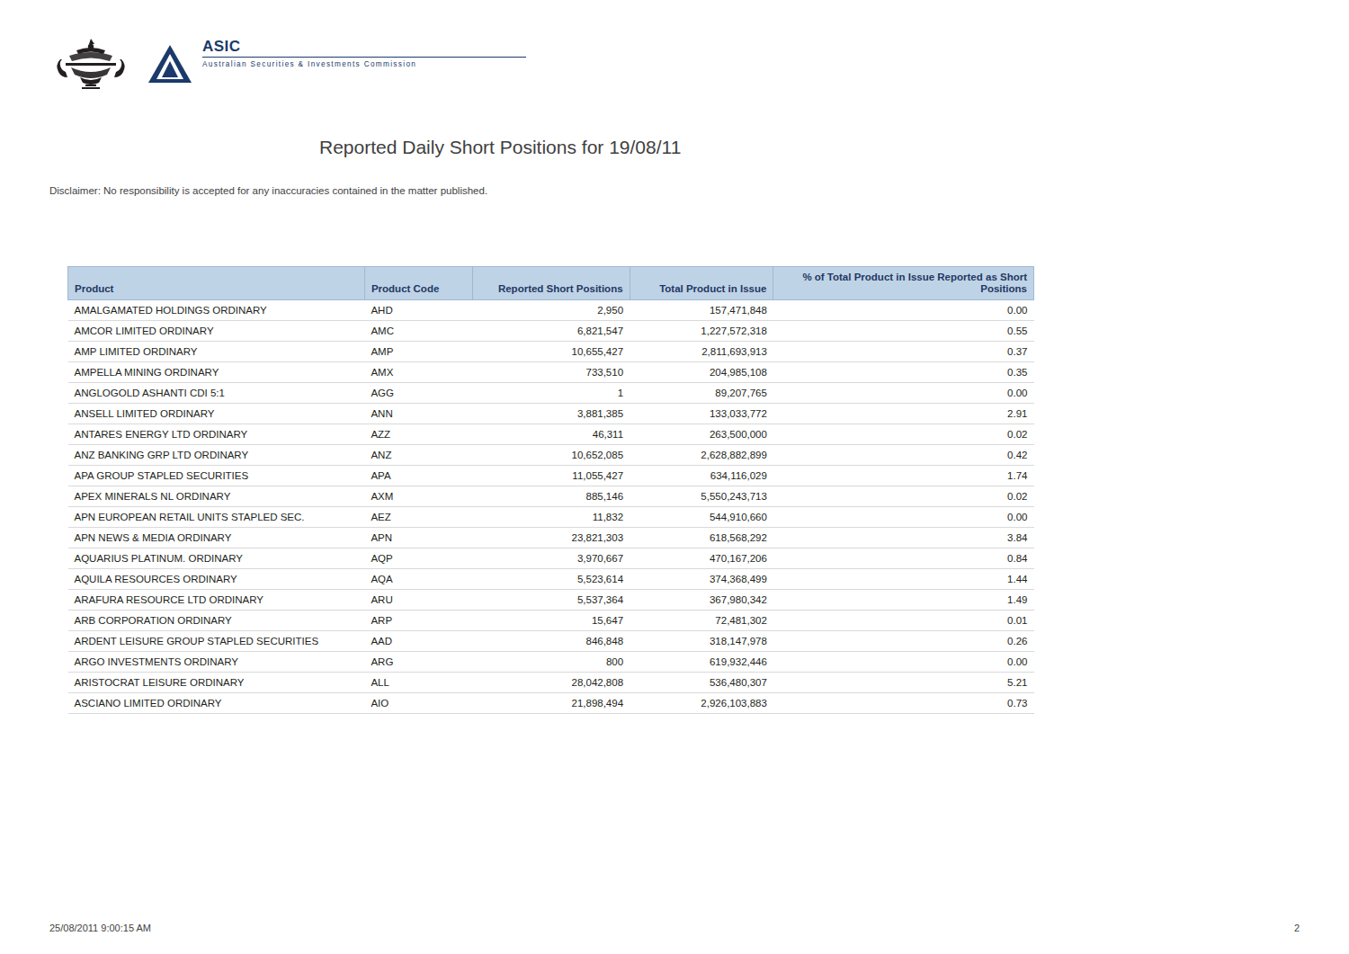ASIC
Australian Securities & Investments Commission
Reported Daily Short Positions for 19/08/11
Disclaimer: No responsibility is accepted for any inaccuracies contained in the matter published.
| Product | Product Code | Reported Short Positions | Total Product in Issue | % of Total Product in Issue Reported as Short Positions |
| --- | --- | --- | --- | --- |
| AMALGAMATED HOLDINGS ORDINARY | AHD | 2,950 | 157,471,848 | 0.00 |
| AMCOR LIMITED ORDINARY | AMC | 6,821,547 | 1,227,572,318 | 0.55 |
| AMP LIMITED ORDINARY | AMP | 10,655,427 | 2,811,693,913 | 0.37 |
| AMPELLA MINING ORDINARY | AMX | 733,510 | 204,985,108 | 0.35 |
| ANGLOGOLD ASHANTI CDI 5:1 | AGG | 1 | 89,207,765 | 0.00 |
| ANSELL LIMITED ORDINARY | ANN | 3,881,385 | 133,033,772 | 2.91 |
| ANTARES ENERGY LTD ORDINARY | AZZ | 46,311 | 263,500,000 | 0.02 |
| ANZ BANKING GRP LTD ORDINARY | ANZ | 10,652,085 | 2,628,882,899 | 0.42 |
| APA GROUP STAPLED SECURITIES | APA | 11,055,427 | 634,116,029 | 1.74 |
| APEX MINERALS NL ORDINARY | AXM | 885,146 | 5,550,243,713 | 0.02 |
| APN EUROPEAN RETAIL UNITS STAPLED SEC. | AEZ | 11,832 | 544,910,660 | 0.00 |
| APN NEWS & MEDIA ORDINARY | APN | 23,821,303 | 618,568,292 | 3.84 |
| AQUARIUS PLATINUM. ORDINARY | AQP | 3,970,667 | 470,167,206 | 0.84 |
| AQUILA RESOURCES ORDINARY | AQA | 5,523,614 | 374,368,499 | 1.44 |
| ARAFURA RESOURCE LTD ORDINARY | ARU | 5,537,364 | 367,980,342 | 1.49 |
| ARB CORPORATION ORDINARY | ARP | 15,647 | 72,481,302 | 0.01 |
| ARDENT LEISURE GROUP STAPLED SECURITIES | AAD | 846,848 | 318,147,978 | 0.26 |
| ARGO INVESTMENTS ORDINARY | ARG | 800 | 619,932,446 | 0.00 |
| ARISTOCRAT LEISURE ORDINARY | ALL | 28,042,808 | 536,480,307 | 5.21 |
| ASCIANO LIMITED ORDINARY | AIO | 21,898,494 | 2,926,103,883 | 0.73 |
25/08/2011 9:00:15 AM 2